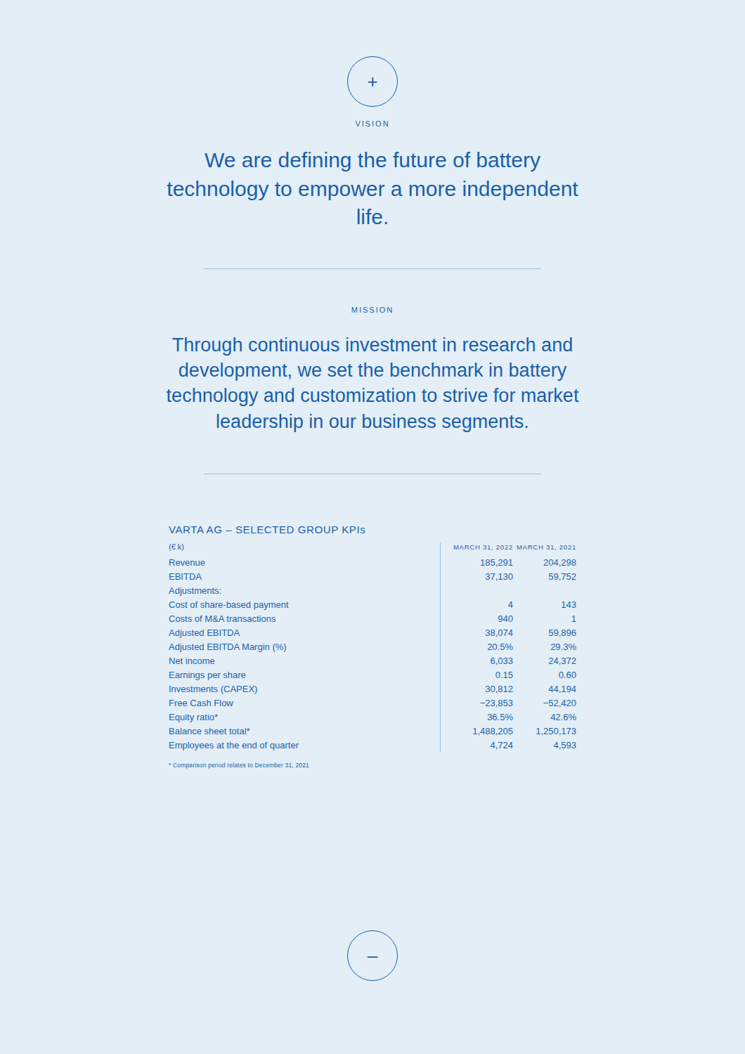Vision
We are defining the future of battery technology to empower a more independent life.
Mission
Through continuous investment in research and development, we set the benchmark in battery technology and customization to strive for market leadership in our business segments.
VARTA AG – SELECTED GROUP KPIs
| (€ k) | MARCH 31, 2022 | MARCH 31, 2021 |
| --- | --- | --- |
| Revenue | 185,291 | 204,298 |
| EBITDA | 37,130 | 59,752 |
| Adjustments: | | |
| Cost of share-based payment | 4 | 143 |
| Costs of M&A transactions | 940 | 1 |
| Adjusted EBITDA | 38,074 | 59,896 |
| Adjusted EBITDA Margin (%) | 20.5% | 29.3% |
| Net income | 6,033 | 24,372 |
| Earnings per share | 0.15 | 0.60 |
| Investments (CAPEX) | 30,812 | 44,194 |
| Free Cash Flow | −23,853 | −52,420 |
| Equity ratio* | 36.5% | 42.6% |
| Balance sheet total* | 1,488,205 | 1,250,173 |
| Employees at the end of quarter | 4,724 | 4,593 |
* Comparison period relates to December 31, 2021